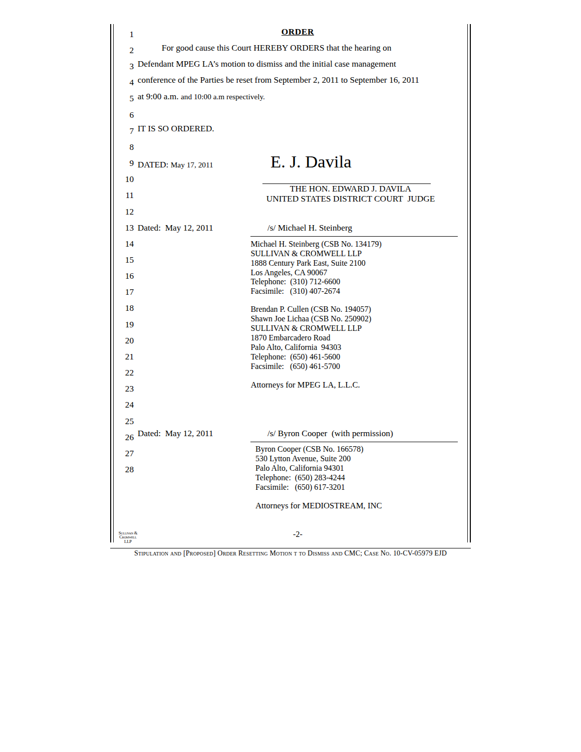1
2
3
4
5
6
7
8
9
10
11
12
13
14
15
16
17
18
19
20
21
22
23
24
25
26
27
28
ORDER
For good cause this Court HEREBY ORDERS that the hearing on
Defendant MPEG LA’s motion to dismiss and the initial case management
conference of the Parties be reset from September 2, 2011 to September 16, 2011
at 9:00 a.m. and 10:00 a.m respectively.
IT IS SO ORDERED.
DATED: May 17, 2011 E. J. Davila
THE HON. EDWARD J. DAVILA
UNITED STATES DISTRICT COURT JUDGE
| Dated: May 12, 2011 | /s/ Michael H. Steinberg |
| | Michael H. Steinberg (CSB No. 134179) SULLIVAN & CROMWELL LLP 1888 Century Park East, Suite 2100 Los Angeles, CA 90067 Telephone: (310) 712-6600 Facsimile: (310) 407-2674 Brendan P. Cullen (CSB No. 194057) Shawn Joe Lichaa (CSB No. 250902) SULLIVAN & CROMWELL LLP 1870 Embarcadero Road Palo Alto, California 94303 Telephone: (650) 461-5600 Facsimile: (650) 461-5700 Attorneys for MPEG LA, L.L.C. |
| Dated: May 12, 2011 | /s/ Byron Cooper (with permission) |
| | Byron Cooper (CSB No. 166578) 530 Lytton Avenue, Suite 200 Palo Alto, California 94301 Telephone: (650) 283-4244 Facsimile: (650) 617-3201 Attorneys for MEDIOSTREAM, INC |
-2-
Sullivan & Cromwell LLP
Stipulation and [Proposed] Order Resetting Motion t to Dismiss and CMC; Case No. 10-CV-05979 EJD